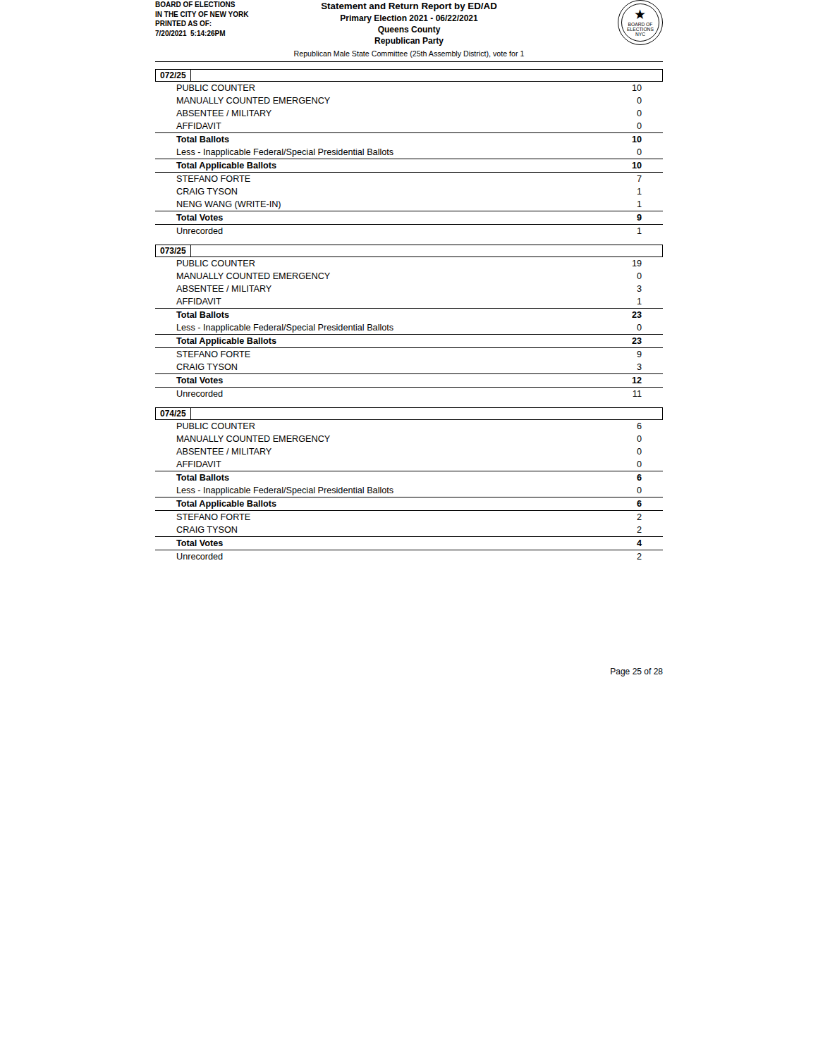BOARD OF ELECTIONS
IN THE CITY OF NEW YORK
PRINTED AS OF:
7/20/2021 5:14:26PM
Statement and Return Report by ED/AD
Primary Election 2021 - 06/22/2021
Queens County
Republican Party
Republican Male State Committee (25th Assembly District), vote for 1
★
BOARD OF
ELECTIONS
NYC
072/25
| PUBLIC COUNTER | 10 |
| MANUALLY COUNTED EMERGENCY | 0 |
| ABSENTEE / MILITARY | 0 |
| AFFIDAVIT | 0 |
| Total Ballots | 10 |
| Less - Inapplicable Federal/Special Presidential Ballots | 0 |
| Total Applicable Ballots | 10 |
| STEFANO FORTE | 7 |
| CRAIG TYSON | 1 |
| NENG WANG (WRITE-IN) | 1 |
| Total Votes | 9 |
| Unrecorded | 1 |
073/25
| PUBLIC COUNTER | 19 |
| MANUALLY COUNTED EMERGENCY | 0 |
| ABSENTEE / MILITARY | 3 |
| AFFIDAVIT | 1 |
| Total Ballots | 23 |
| Less - Inapplicable Federal/Special Presidential Ballots | 0 |
| Total Applicable Ballots | 23 |
| STEFANO FORTE | 9 |
| CRAIG TYSON | 3 |
| Total Votes | 12 |
| Unrecorded | 11 |
074/25
| PUBLIC COUNTER | 6 |
| MANUALLY COUNTED EMERGENCY | 0 |
| ABSENTEE / MILITARY | 0 |
| AFFIDAVIT | 0 |
| Total Ballots | 6 |
| Less - Inapplicable Federal/Special Presidential Ballots | 0 |
| Total Applicable Ballots | 6 |
| STEFANO FORTE | 2 |
| CRAIG TYSON | 2 |
| Total Votes | 4 |
| Unrecorded | 2 |
Page 25 of 28